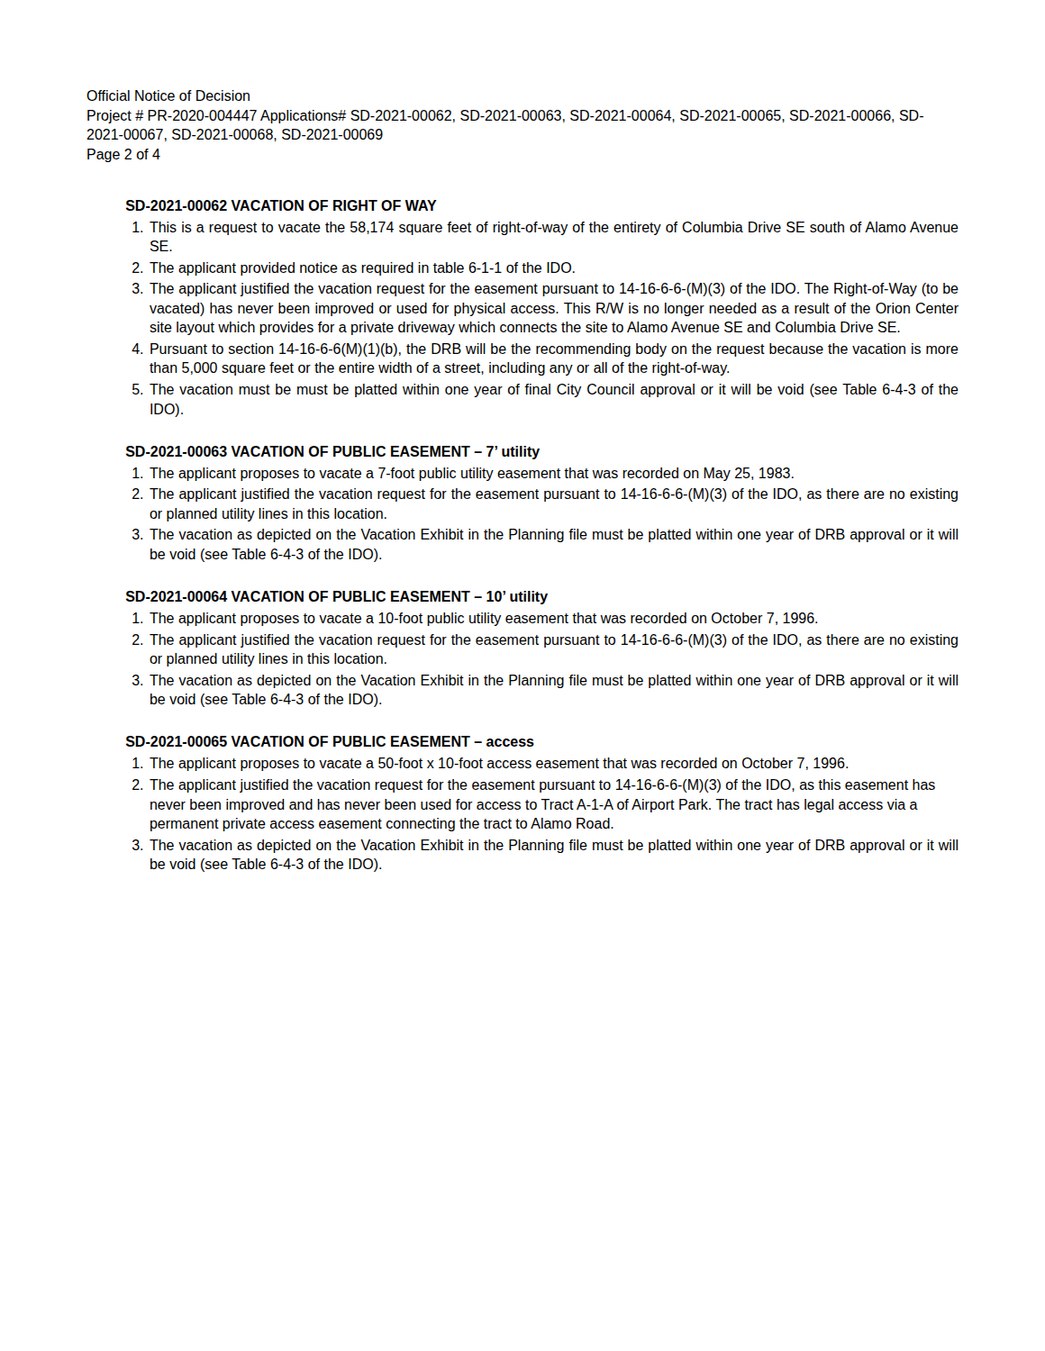Official Notice of Decision
Project # PR-2020-004447 Applications# SD-2021-00062, SD-2021-00063, SD-2021-00064, SD-2021-00065, SD-2021-00066, SD-2021-00067, SD-2021-00068, SD-2021-00069
Page 2 of 4
SD-2021-00062 VACATION OF RIGHT OF WAY
This is a request to vacate the 58,174 square feet of right-of-way of the entirety of Columbia Drive SE south of Alamo Avenue SE.
The applicant provided notice as required in table 6-1-1 of the IDO.
The applicant justified the vacation request for the easement pursuant to 14-16-6-6-(M)(3) of the IDO. The Right-of-Way (to be vacated) has never been improved or used for physical access. This R/W is no longer needed as a result of the Orion Center site layout which provides for a private driveway which connects the site to Alamo Avenue SE and Columbia Drive SE.
Pursuant to section 14-16-6-6(M)(1)(b), the DRB will be the recommending body on the request because the vacation is more than 5,000 square feet or the entire width of a street, including any or all of the right-of-way.
The vacation must be must be platted within one year of final City Council approval or it will be void (see Table 6-4-3 of the IDO).
SD-2021-00063 VACATION OF PUBLIC EASEMENT – 7’ utility
The applicant proposes to vacate a 7-foot public utility easement that was recorded on May 25, 1983.
The applicant justified the vacation request for the easement pursuant to 14-16-6-6-(M)(3) of the IDO, as there are no existing or planned utility lines in this location.
The vacation as depicted on the Vacation Exhibit in the Planning file must be platted within one year of DRB approval or it will be void (see Table 6-4-3 of the IDO).
SD-2021-00064 VACATION OF PUBLIC EASEMENT – 10’ utility
The applicant proposes to vacate a 10-foot public utility easement that was recorded on October 7, 1996.
The applicant justified the vacation request for the easement pursuant to 14-16-6-6-(M)(3) of the IDO, as there are no existing or planned utility lines in this location.
The vacation as depicted on the Vacation Exhibit in the Planning file must be platted within one year of DRB approval or it will be void (see Table 6-4-3 of the IDO).
SD-2021-00065 VACATION OF PUBLIC EASEMENT – access
The applicant proposes to vacate a 50-foot x 10-foot access easement that was recorded on October 7, 1996.
The applicant justified the vacation request for the easement pursuant to 14-16-6-6-(M)(3) of the IDO, as this easement has never been improved and has never been used for access to Tract A-1-A of Airport Park. The tract has legal access via a permanent private access easement connecting the tract to Alamo Road.
The vacation as depicted on the Vacation Exhibit in the Planning file must be platted within one year of DRB approval or it will be void (see Table 6-4-3 of the IDO).